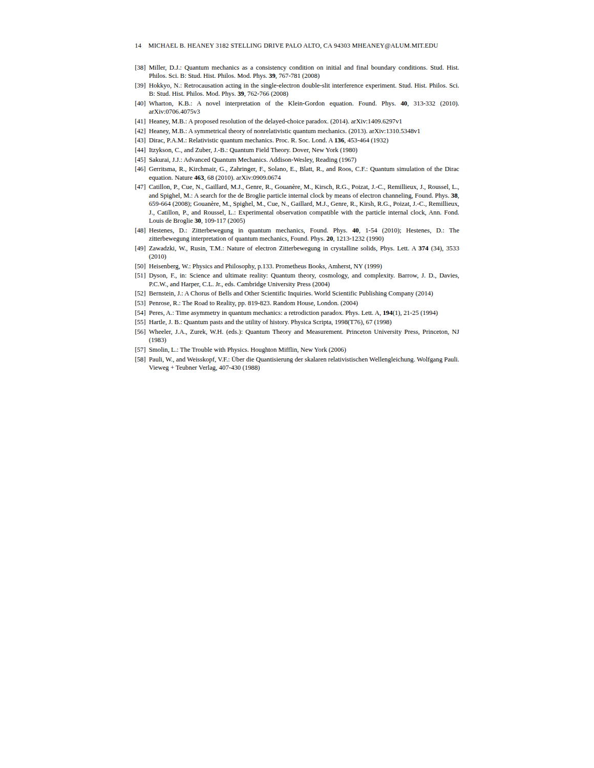14 MICHAEL B. HEANEY 3182 STELLING DRIVE PALO ALTO, CA 94303 MHEANEY@ALUM.MIT.EDU
[38] Miller, D.J.: Quantum mechanics as a consistency condition on initial and final boundary conditions. Stud. Hist. Philos. Sci. B: Stud. Hist. Philos. Mod. Phys. 39, 767-781 (2008)
[39] Hokkyo, N.: Retrocausation acting in the single-electron double-slit interference experiment. Stud. Hist. Philos. Sci. B: Stud. Hist. Philos. Mod. Phys. 39, 762-766 (2008)
[40] Wharton, K.B.: A novel interpretation of the Klein-Gordon equation. Found. Phys. 40, 313-332 (2010). arXiv:0706.4075v3
[41] Heaney, M.B.: A proposed resolution of the delayed-choice paradox. (2014). arXiv:1409.6297v1
[42] Heaney, M.B.: A symmetrical theory of nonrelativistic quantum mechanics. (2013). arXiv:1310.5348v1
[43] Dirac, P.A.M.: Relativistic quantum mechanics. Proc. R. Soc. Lond. A 136, 453-464 (1932)
[44] Itzykson, C., and Zuber, J.-B.: Quantum Field Theory. Dover, New York (1980)
[45] Sakurai, J.J.: Advanced Quantum Mechanics. Addison-Wesley, Reading (1967)
[46] Gerritsma, R., Kirchmair, G., Zahringer, F., Solano, E., Blatt, R., and Roos, C.F.: Quantum simulation of the Dirac equation. Nature 463, 68 (2010). arXiv:0909.0674
[47] Catillon, P., Cue, N., Gaillard, M.J., Genre, R., Gouanère, M., Kirsch, R.G., Poizat, J.-C., Remillieux, J., Roussel, L., and Spighel, M.: A search for the de Broglie particle internal clock by means of electron channeling, Found. Phys. 38, 659-664 (2008); Gouanère, M., Spighel, M., Cue, N., Gaillard, M.J., Genre, R., Kirsh, R.G., Poizat, J.-C., Remillieux, J., Catillon, P., and Roussel, L.: Experimental observation compatible with the particle internal clock, Ann. Fond. Louis de Broglie 30, 109-117 (2005)
[48] Hestenes, D.: Zitterbewegung in quantum mechanics, Found. Phys. 40, 1-54 (2010); Hestenes, D.: The zitterbewegung interpretation of quantum mechanics, Found. Phys. 20, 1213-1232 (1990)
[49] Zawadzki, W., Rusin, T.M.: Nature of electron Zitterbewegung in crystalline solids, Phys. Lett. A 374 (34), 3533 (2010)
[50] Heisenberg, W.: Physics and Philosophy, p.133. Prometheus Books, Amherst, NY (1999)
[51] Dyson, F., in: Science and ultimate reality: Quantum theory, cosmology, and complexity. Barrow, J. D., Davies, P.C.W., and Harper, C.L. Jr., eds. Cambridge University Press (2004)
[52] Bernstein, J.: A Chorus of Bells and Other Scientific Inquiries. World Scientific Publishing Company (2014)
[53] Penrose, R.: The Road to Reality, pp. 819-823. Random House, London. (2004)
[54] Peres, A.: Time asymmetry in quantum mechanics: a retrodiction paradox. Phys. Lett. A, 194(1), 21-25 (1994)
[55] Hartle, J. B.: Quantum pasts and the utility of history. Physica Scripta, 1998(T76), 67 (1998)
[56] Wheeler, J.A., Zurek, W.H. (eds.): Quantum Theory and Measurement. Princeton University Press, Princeton, NJ (1983)
[57] Smolin, L.: The Trouble with Physics. Houghton Mifflin, New York (2006)
[58] Pauli, W., and Weisskopf, V.F.: Über die Quantisierung der skalaren relativistischen Wellengleichung. Wolfgang Pauli. Vieweg + Teubner Verlag, 407-430 (1988)